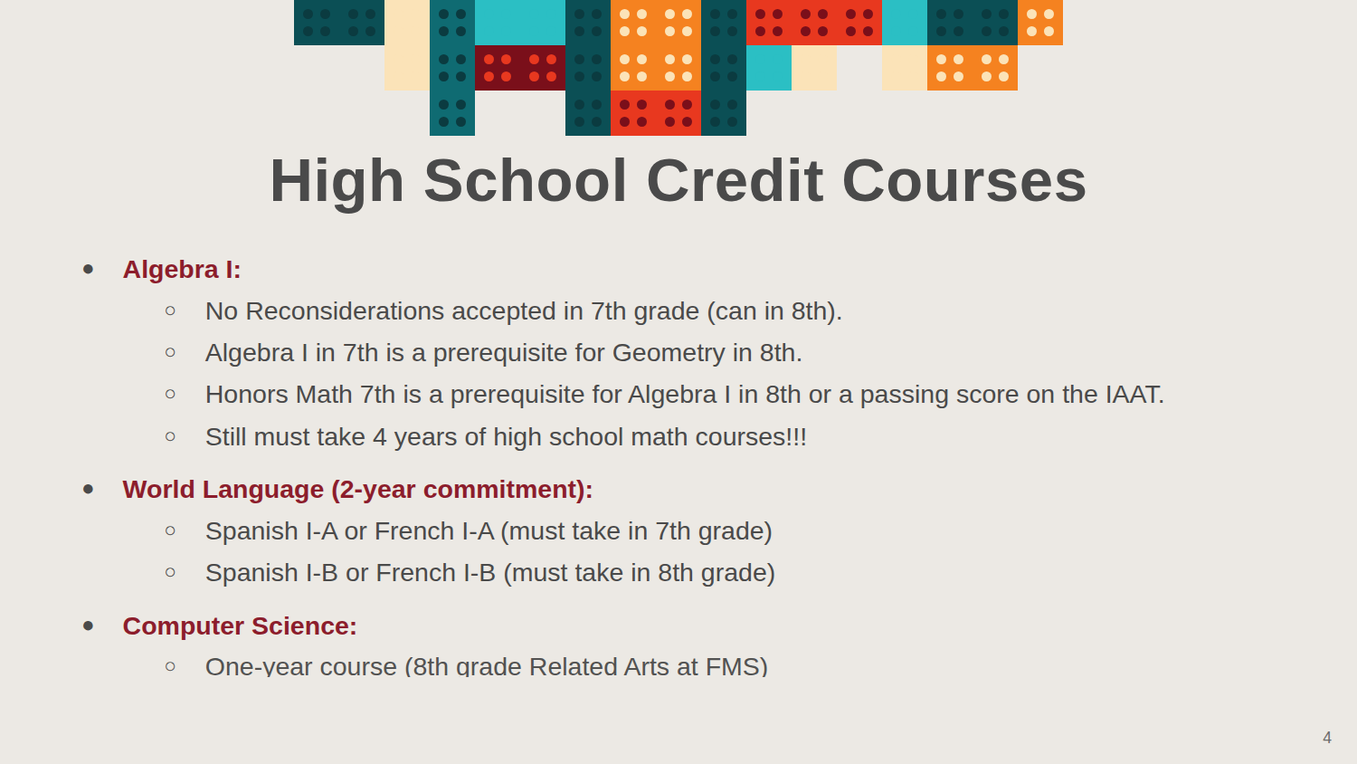High School Credit Courses
Algebra I:
No Reconsiderations accepted in 7th grade (can in 8th).
Algebra I in 7th is a prerequisite for Geometry in 8th.
Honors Math 7th is a prerequisite for Algebra I in 8th or a passing score on the IAAT.
Still must take 4 years of high school math courses!!!
World Language (2-year commitment):
Spanish I-A or French I-A (must take in 7th grade)
Spanish I-B or French I-B (must take in 8th grade)
Computer Science:
One-year course (8th grade Related Arts at FMS)
4